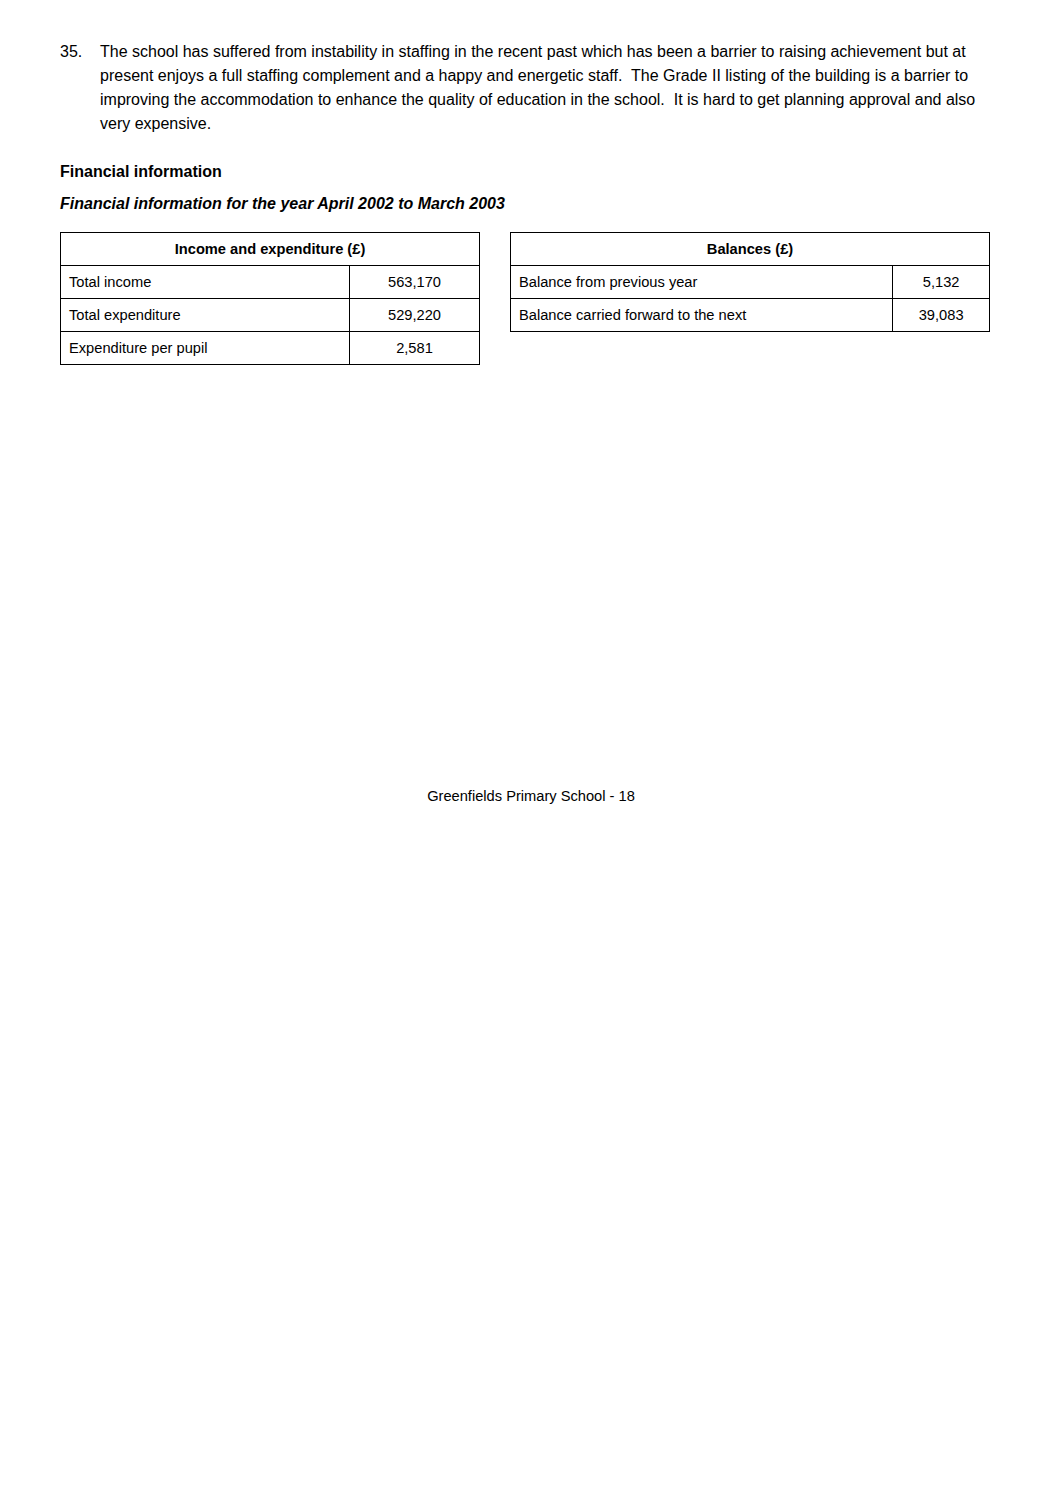35.
The school has suffered from instability in staffing in the recent past which has been a barrier to raising achievement but at present enjoys a full staffing complement and a happy and energetic staff. The Grade II listing of the building is a barrier to improving the accommodation to enhance the quality of education in the school. It is hard to get planning approval and also very expensive.
Financial information
Financial information for the year April 2002 to March 2003
| Income and expenditure (£) |
| --- |
| Total income | 563,170 |
| Total expenditure | 529,220 |
| Expenditure per pupil | 2,581 |
| Balances (£) |
| --- |
| Balance from previous year | 5,132 |
| Balance carried forward to the next | 39,083 |
Greenfields Primary School - 18